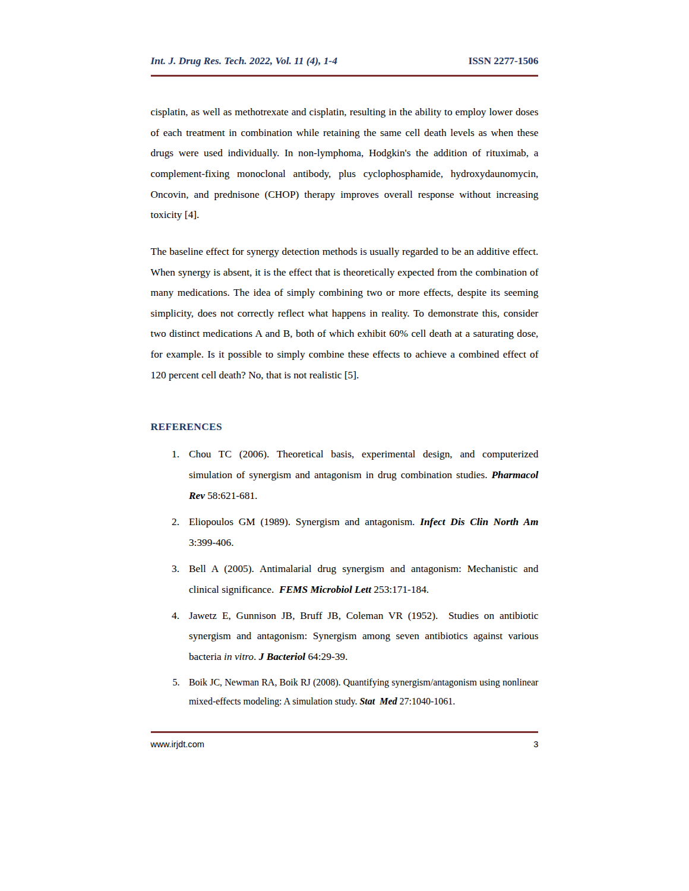Int. J. Drug Res. Tech. 2022, Vol. 11 (4), 1-4
ISSN 2277-1506
cisplatin, as well as methotrexate and cisplatin, resulting in the ability to employ lower doses of each treatment in combination while retaining the same cell death levels as when these drugs were used individually. In non-lymphoma, Hodgkin's the addition of rituximab, a complement-fixing monoclonal antibody, plus cyclophosphamide, hydroxydaunomycin, Oncovin, and prednisone (CHOP) therapy improves overall response without increasing toxicity [4].
The baseline effect for synergy detection methods is usually regarded to be an additive effect. When synergy is absent, it is the effect that is theoretically expected from the combination of many medications. The idea of simply combining two or more effects, despite its seeming simplicity, does not correctly reflect what happens in reality. To demonstrate this, consider two distinct medications A and B, both of which exhibit 60% cell death at a saturating dose, for example. Is it possible to simply combine these effects to achieve a combined effect of 120 percent cell death? No, that is not realistic [5].
REFERENCES
Chou TC (2006). Theoretical basis, experimental design, and computerized simulation of synergism and antagonism in drug combination studies. Pharmacol Rev 58:621-681.
Eliopoulos GM (1989). Synergism and antagonism. Infect Dis Clin North Am 3:399-406.
Bell A (2005). Antimalarial drug synergism and antagonism: Mechanistic and clinical significance. FEMS Microbiol Lett 253:171-184.
Jawetz E, Gunnison JB, Bruff JB, Coleman VR (1952). Studies on antibiotic synergism and antagonism: Synergism among seven antibiotics against various bacteria in vitro. J Bacteriol 64:29-39.
Boik JC, Newman RA, Boik RJ (2008). Quantifying synergism/antagonism using nonlinear mixed-effects modeling: A simulation study. Stat Med 27:1040-1061.
www.irjdt.com
3